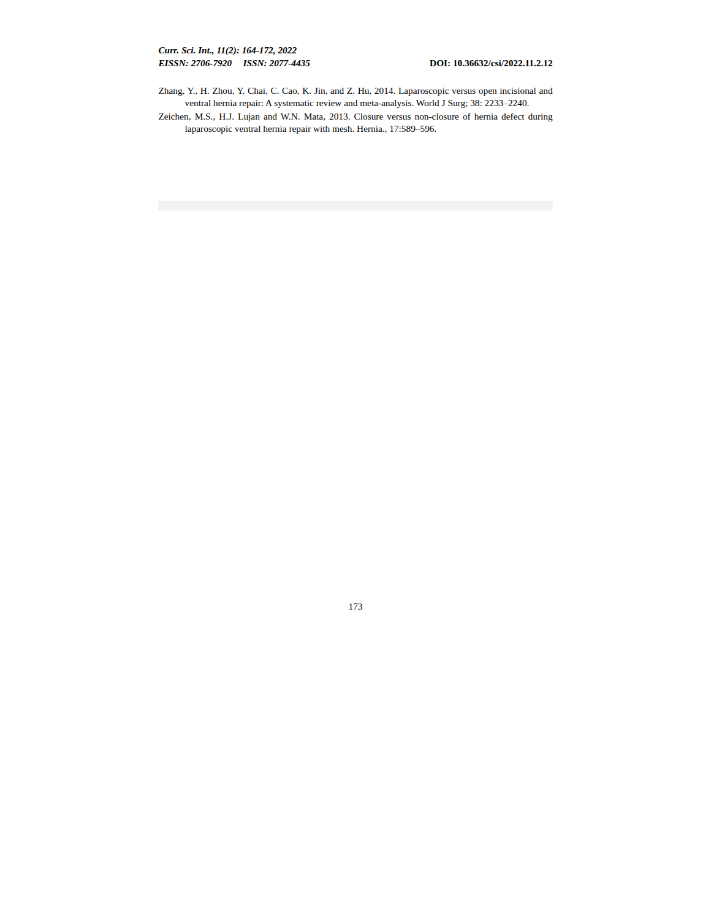Curr. Sci. Int., 11(2): 164-172, 2022
EISSN: 2706-7920 ISSN: 2077-4435 DOI: 10.36632/csi/2022.11.2.12
Zhang, Y., H. Zhou, Y. Chai, C. Cao, K. Jin, and Z. Hu, 2014. Laparoscopic versus open incisional and ventral hernia repair: A systematic review and meta-analysis. World J Surg; 38: 2233–2240.
Zeichen, M.S., H.J. Lujan and W.N. Mata, 2013. Closure versus non-closure of hernia defect during laparoscopic ventral hernia repair with mesh. Hernia., 17:589–596.
173